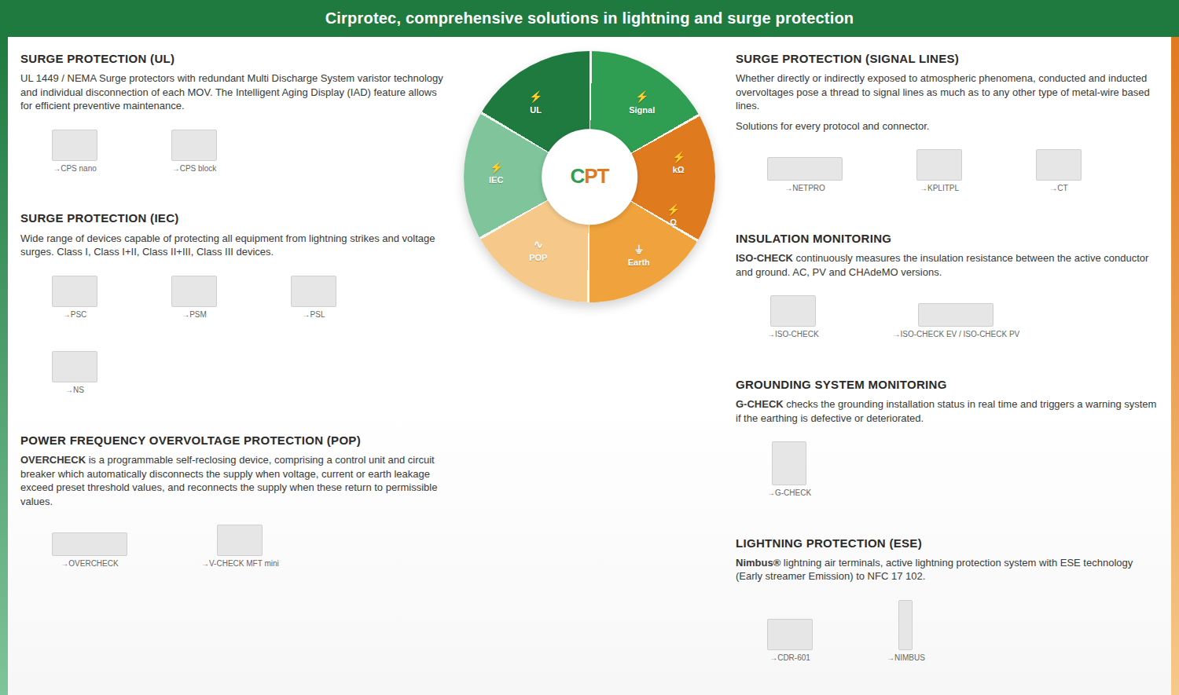Cirprotec, comprehensive solutions in lightning and surge protection
Surge protection (UL)
UL 1449 / NEMA Surge protectors with redundant Multi Discharge System varistor technology and individual disconnection of each MOV. The Intelligent Aging Display (IAD) feature allows for efficient preventive maintenance.
CPS nano
CPS block
Surge protection (IEC)
Wide range of devices capable of protecting all equipment from lightning strikes and voltage surges. Class I, Class I+II, Class II+III, Class III devices.
PSC
PSM
PSL
NS
Power frequency overvoltage protection (POP)
OVERCHECK is a programmable self-reclosing device, comprising a control unit and circuit breaker which automatically disconnects the supply when voltage, current or earth leakage exceed preset threshold values, and reconnects the supply when these return to permissible values.
OVERCHECK
V-CHECK MFT mini
CPT
⚡UL ⚡IEC ∿POP ⚡Signal ⚡kΩ ⚡Ω ⏚Earth
Surge protection (signal lines)
Whether directly or indirectly exposed to atmospheric phenomena, conducted and inducted overvoltages pose a thread to signal lines as much as to any other type of metal-wire based lines.
Solutions for every protocol and connector.
NETPRO
KPLITPL
CT
Insulation monitoring
ISO-CHECK continuously measures the insulation resistance between the active conductor and ground. AC, PV and CHAdeMO versions.
ISO-CHECK
ISO-CHECK EV / ISO-CHECK PV
Grounding system monitoring
G-CHECK checks the grounding installation status in real time and triggers a warning system if the earthing is defective or deteriorated.
G-CHECK
Lightning protection (ESE)
Nimbus® lightning air terminals, active lightning protection system with ESE technology (Early streamer Emission) to NFC 17 102.
CDR-601
NIMBUS